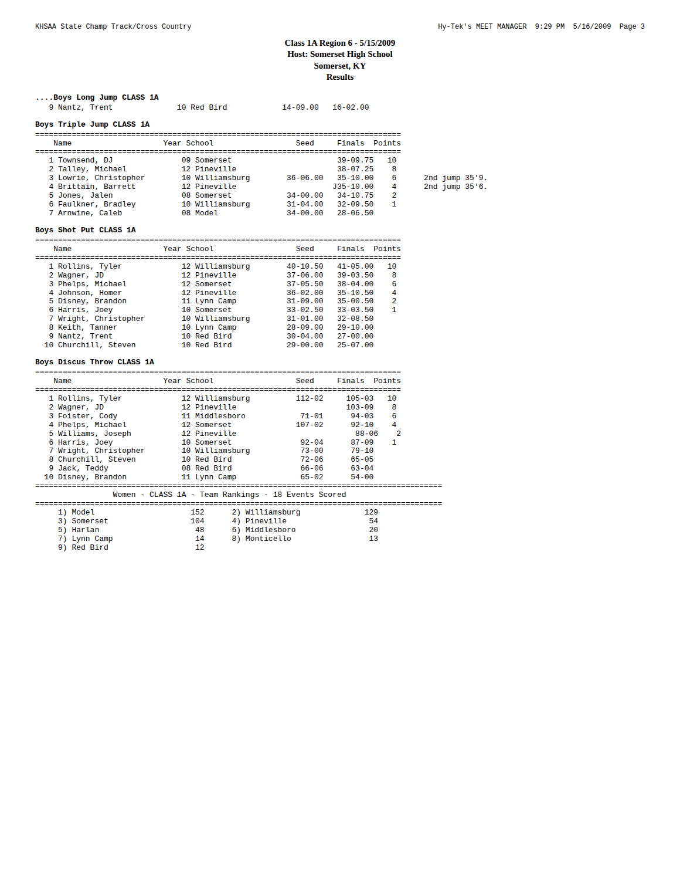KHSAA State Champ Track/Cross Country Hy-Tek's MEET MANAGER 9:29 PM 5/16/2009 Page 3
Class 1A Region 6 - 5/15/2009
Host: Somerset High School
Somerset, KY
Results
....Boys Long Jump CLASS 1A
   9 Nantz, Trent              10 Red Bird            14-09.00   16-02.00
Boys Triple Jump CLASS 1A
================================================================================
    Name                    Year School                  Seed     Finals  Points
================================================================================
   1 Townsend, DJ               09 Somerset                       39-09.75   10
   2 Talley, Michael            12 Pineville                      38-07.25    8
   3 Lowrie, Christopher        10 Williamsburg        36-06.00   35-10.00    6      2nd jump 35'9.
   4 Brittain, Barrett          12 Pineville                     J35-10.00    4      2nd jump 35'6.
   5 Jones, Jalen               08 Somerset            34-00.00   34-10.75    2
   6 Faulkner, Bradley          10 Williamsburg        31-04.00   32-09.50    1
   7 Arnwine, Caleb             08 Model               34-00.00   28-06.50
Boys Shot Put CLASS 1A
================================================================================
    Name                    Year School                  Seed     Finals  Points
================================================================================
   1 Rollins, Tyler             12 Williamsburg        40-10.50   41-05.00   10
   2 Wagner, JD                 12 Pineville           37-06.00   39-03.50    8
   3 Phelps, Michael            12 Somerset            37-05.50   38-04.00    6
   4 Johnson, Homer             12 Pineville           36-02.00   35-10.50    4
   5 Disney, Brandon            11 Lynn Camp           31-09.00   35-00.50    2
   6 Harris, Joey               10 Somerset            33-02.50   33-03.50    1
   7 Wright, Christopher        10 Williamsburg        31-01.00   32-08.50
   8 Keith, Tanner              10 Lynn Camp           28-09.00   29-10.00
   9 Nantz, Trent               10 Red Bird            30-04.00   27-00.00
  10 Churchill, Steven          10 Red Bird            29-00.00   25-07.00
Boys Discus Throw CLASS 1A
================================================================================
    Name                    Year School                  Seed     Finals  Points
================================================================================
   1 Rollins, Tyler             12 Williamsburg          112-02     105-03   10
   2 Wagner, JD                 12 Pineville                        103-09    8
   3 Foister, Cody              11 Middlesboro            71-01      94-03    6
   4 Phelps, Michael            12 Somerset              107-02      92-10    4
   5 Williams, Joseph           12 Pineville                          88-06    2
   6 Harris, Joey               10 Somerset               92-04      87-09    1
   7 Wright, Christopher        10 Williamsburg           73-00      79-10
   8 Churchill, Steven          10 Red Bird               72-06      65-05
   9 Jack, Teddy                08 Red Bird               66-06      63-04
  10 Disney, Brandon            11 Lynn Camp              65-02      54-00
=========================================================================================
                 Women - CLASS 1A - Team Rankings - 18 Events Scored
=========================================================================================
     1) Model                     152      2) Williamsburg              129
     3) Somerset                  104      4) Pineville                  54
     5) Harlan                     48      6) Middlesboro                20
     7) Lynn Camp                  14      8) Monticello                 13
     9) Red Bird                   12